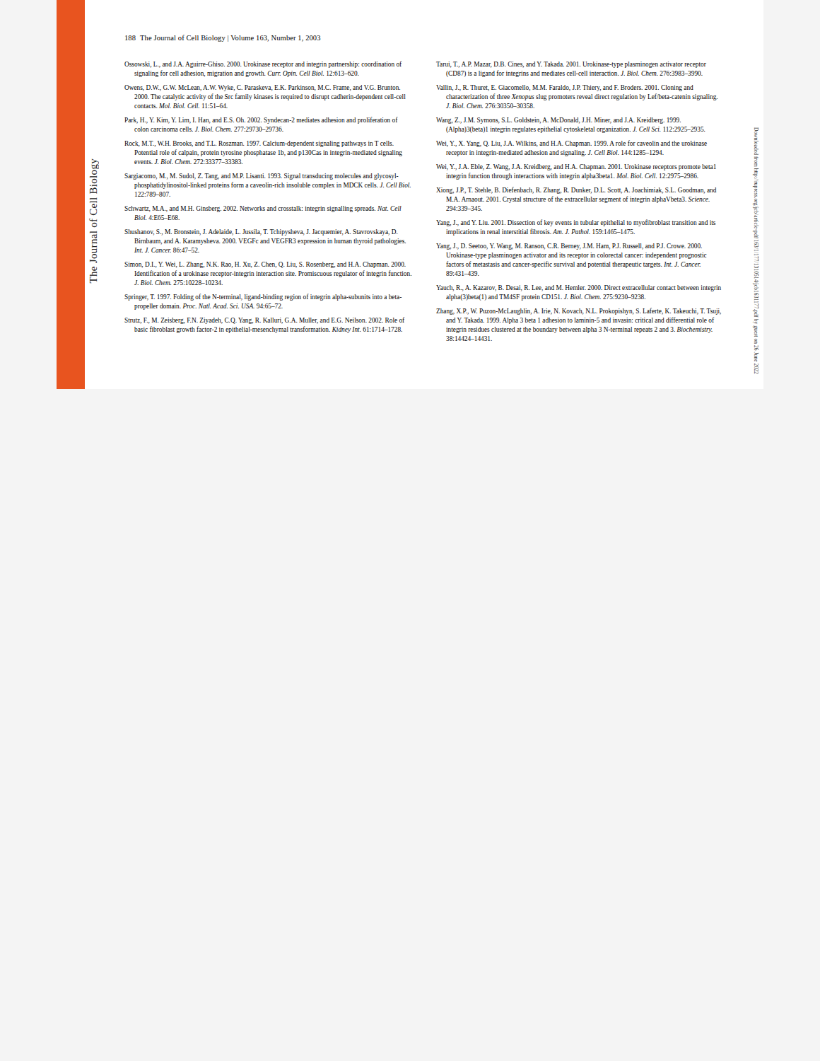The Journal of Cell Biology
Downloaded from http://rupress.org/jcb/article-pdf/163/1/177/1310514/jcb1631177.pdf by guest on 26 June 2022
188 The Journal of Cell Biology | Volume 163, Number 1, 2003
Ossowski, L., and J.A. Aguirre-Ghiso. 2000. Urokinase receptor and integrin partnership: coordination of signaling for cell adhesion, migration and growth. Curr. Opin. Cell Biol. 12:613–620.
Owens, D.W., G.W. McLean, A.W. Wyke, C. Paraskeva, E.K. Parkinson, M.C. Frame, and V.G. Brunton. 2000. The catalytic activity of the Src family kinases is required to disrupt cadherin-dependent cell-cell contacts. Mol. Biol. Cell. 11:51–64.
Park, H., Y. Kim, Y. Lim, I. Han, and E.S. Oh. 2002. Syndecan-2 mediates adhesion and proliferation of colon carcinoma cells. J. Biol. Chem. 277:29730–29736.
Rock, M.T., W.H. Brooks, and T.L. Roszman. 1997. Calcium-dependent signaling pathways in T cells. Potential role of calpain, protein tyrosine phosphatase 1b, and p130Cas in integrin-mediated signaling events. J. Biol. Chem. 272:33377–33383.
Sargiacomo, M., M. Sudol, Z. Tang, and M.P. Lisanti. 1993. Signal transducing molecules and glycosyl-phosphatidylinositol-linked proteins form a caveolin-rich insoluble complex in MDCK cells. J. Cell Biol. 122:789–807.
Schwartz, M.A., and M.H. Ginsberg. 2002. Networks and crosstalk: integrin signalling spreads. Nat. Cell Biol. 4:E65–E68.
Shushanov, S., M. Bronstein, J. Adelaide, L. Jussila, T. Tchipysheva, J. Jacquemier, A. Stavrovskaya, D. Birnbaum, and A. Karamysheva. 2000. VEGFc and VEGFR3 expression in human thyroid pathologies. Int. J. Cancer. 86:47–52.
Simon, D.I., Y. Wei, L. Zhang, N.K. Rao, H. Xu, Z. Chen, Q. Liu, S. Rosenberg, and H.A. Chapman. 2000. Identification of a urokinase receptor-integrin interaction site. Promiscuous regulator of integrin function. J. Biol. Chem. 275:10228–10234.
Springer, T. 1997. Folding of the N-terminal, ligand-binding region of integrin alpha-subunits into a beta-propeller domain. Proc. Natl. Acad. Sci. USA. 94:65–72.
Strutz, F., M. Zeisberg, F.N. Ziyadeh, C.Q. Yang, R. Kalluri, G.A. Muller, and E.G. Neilson. 2002. Role of basic fibroblast growth factor-2 in epithelial-mesenchymal transformation. Kidney Int. 61:1714–1728.
Tarui, T., A.P. Mazar, D.B. Cines, and Y. Takada. 2001. Urokinase-type plasminogen activator receptor (CD87) is a ligand for integrins and mediates cell-cell interaction. J. Biol. Chem. 276:3983–3990.
Vallin, J., R. Thuret, E. Giacomello, M.M. Faraldo, J.P. Thiery, and F. Broders. 2001. Cloning and characterization of three Xenopus slug promoters reveal direct regulation by Lef/beta-catenin signaling. J. Biol. Chem. 276:30350–30358.
Wang, Z., J.M. Symons, S.L. Goldstein, A. McDonald, J.H. Miner, and J.A. Kreidberg. 1999. (Alpha)3(beta)1 integrin regulates epithelial cytoskeletal organization. J. Cell Sci. 112:2925–2935.
Wei, Y., X. Yang, Q. Liu, J.A. Wilkins, and H.A. Chapman. 1999. A role for caveolin and the urokinase receptor in integrin-mediated adhesion and signaling. J. Cell Biol. 144:1285–1294.
Wei, Y., J.A. Eble, Z. Wang, J.A. Kreidberg, and H.A. Chapman. 2001. Urokinase receptors promote beta1 integrin function through interactions with integrin alpha3beta1. Mol. Biol. Cell. 12:2975–2986.
Xiong, J.P., T. Stehle, B. Diefenbach, R. Zhang, R. Dunker, D.L. Scott, A. Joachimiak, S.L. Goodman, and M.A. Arnaout. 2001. Crystal structure of the extracellular segment of integrin alphaVbeta3. Science. 294:339–345.
Yang, J., and Y. Liu. 2001. Dissection of key events in tubular epithelial to myofibroblast transition and its implications in renal interstitial fibrosis. Am. J. Pathol. 159:1465–1475.
Yang, J., D. Seetoo, Y. Wang, M. Ranson, C.R. Berney, J.M. Ham, P.J. Russell, and P.J. Crowe. 2000. Urokinase-type plasminogen activator and its receptor in colorectal cancer: independent prognostic factors of metastasis and cancer-specific survival and potential therapeutic targets. Int. J. Cancer. 89:431–439.
Yauch, R., A. Kazarov, B. Desai, R. Lee, and M. Hemler. 2000. Direct extracellular contact between integrin alpha(3)beta(1) and TM4SF protein CD151. J. Biol. Chem. 275:9230–9238.
Zhang, X.P., W. Puzon-McLaughlin, A. Irie, N. Kovach, N.L. Prokopishyn, S. Laferte, K. Takeuchi, T. Tsuji, and Y. Takada. 1999. Alpha 3 beta 1 adhesion to laminin-5 and invasin: critical and differential role of integrin residues clustered at the boundary between alpha 3 N-terminal repeats 2 and 3. Biochemistry. 38:14424–14431.